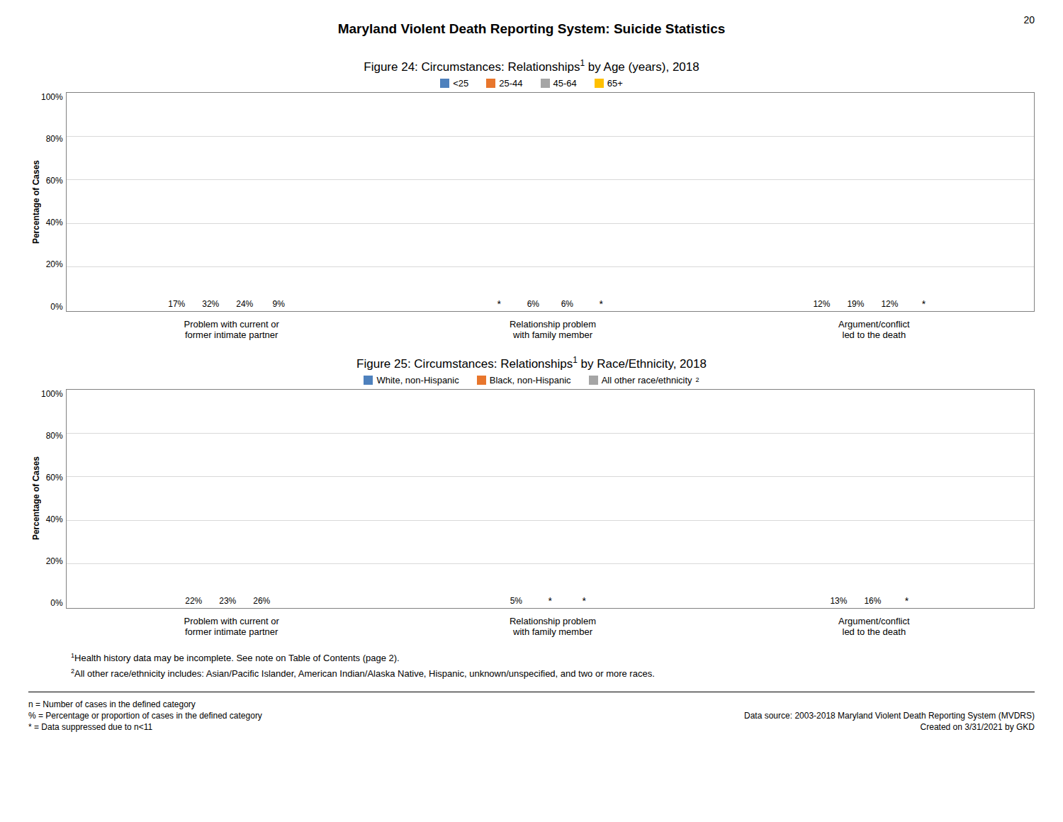20
Maryland Violent Death Reporting System: Suicide Statistics
Figure 24: Circumstances: Relationships1 by Age (years), 2018
<25
25-44
45-64
65+
Percentage of Cases
100%
80%
60%
40%
20%
0%
17%
32%
24%
9%
*
6%
6%
*
12%
19%
12%
*
Problem with current or
former intimate partner
Relationship problem
with family member
Argument/conflict
led to the death
Figure 25: Circumstances: Relationships1 by Race/Ethnicity, 2018
White, non-Hispanic
Black, non-Hispanic
All other race/ethnicity2
Percentage of Cases
100%
80%
60%
40%
20%
0%
22%
23%
26%
5%
*
*
13%
16%
*
Problem with current or
former intimate partner
Relationship problem
with family member
Argument/conflict
led to the death
1Health history data may be incomplete. See note on Table of Contents (page 2).
2All other race/ethnicity includes: Asian/Pacific Islander, American Indian/Alaska Native, Hispanic, unknown/unspecified, and two or more races.
n = Number of cases in the defined category
% = Percentage or proportion of cases in the defined category
* = Data suppressed due to n<11
Data source: 2003-2018 Maryland Violent Death Reporting System (MVDRS)
Created on 3/31/2021 by GKD